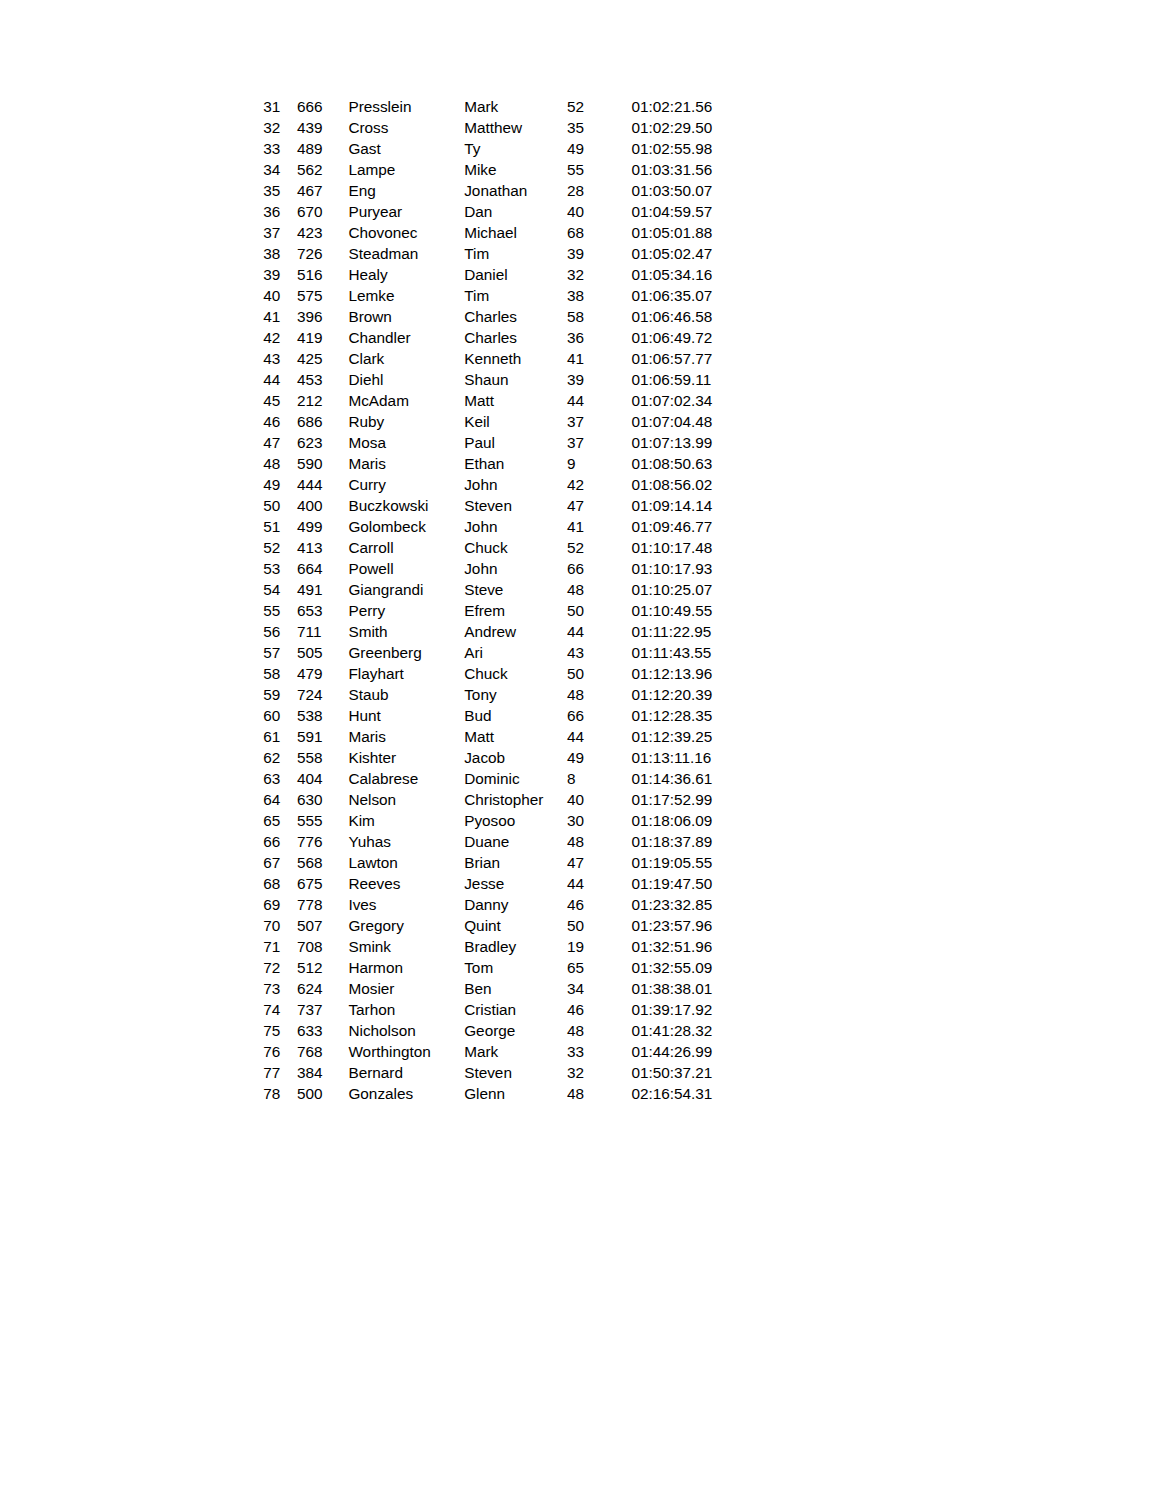| 31 | 666 | Presslein | Mark | 52 | 01:02:21.56 | |
| 32 | 439 | Cross | Matthew | 35 | 01:02:29.50 | |
| 33 | 489 | Gast | Ty | 49 | 01:02:55.98 | |
| 34 | 562 | Lampe | Mike | 55 | 01:03:31.56 | |
| 35 | 467 | Eng | Jonathan | 28 | 01:03:50.07 | |
| 36 | 670 | Puryear | Dan | 40 | 01:04:59.57 | |
| 37 | 423 | Chovonec | Michael | 68 | 01:05:01.88 | |
| 38 | 726 | Steadman | Tim | 39 | 01:05:02.47 | |
| 39 | 516 | Healy | Daniel | 32 | 01:05:34.16 | |
| 40 | 575 | Lemke | Tim | 38 | 01:06:35.07 | |
| 41 | 396 | Brown | Charles | 58 | 01:06:46.58 | |
| 42 | 419 | Chandler | Charles | 36 | 01:06:49.72 | |
| 43 | 425 | Clark | Kenneth | 41 | 01:06:57.77 | |
| 44 | 453 | Diehl | Shaun | 39 | 01:06:59.11 | |
| 45 | 212 | McAdam | Matt | 44 | 01:07:02.34 | |
| 46 | 686 | Ruby | Keil | 37 | 01:07:04.48 | |
| 47 | 623 | Mosa | Paul | 37 | 01:07:13.99 | |
| 48 | 590 | Maris | Ethan | 9 | 01:08:50.63 | |
| 49 | 444 | Curry | John | 42 | 01:08:56.02 | |
| 50 | 400 | Buczkowski | Steven | 47 | 01:09:14.14 | |
| 51 | 499 | Golombeck | John | 41 | 01:09:46.77 | |
| 52 | 413 | Carroll | Chuck | 52 | 01:10:17.48 | |
| 53 | 664 | Powell | John | 66 | 01:10:17.93 | |
| 54 | 491 | Giangrandi | Steve | 48 | 01:10:25.07 | |
| 55 | 653 | Perry | Efrem | 50 | 01:10:49.55 | |
| 56 | 711 | Smith | Andrew | 44 | 01:11:22.95 | |
| 57 | 505 | Greenberg | Ari | 43 | 01:11:43.55 | |
| 58 | 479 | Flayhart | Chuck | 50 | 01:12:13.96 | |
| 59 | 724 | Staub | Tony | 48 | 01:12:20.39 | |
| 60 | 538 | Hunt | Bud | 66 | 01:12:28.35 | |
| 61 | 591 | Maris | Matt | 44 | 01:12:39.25 | |
| 62 | 558 | Kishter | Jacob | 49 | 01:13:11.16 | |
| 63 | 404 | Calabrese | Dominic | 8 | 01:14:36.61 | |
| 64 | 630 | Nelson | Christopher | 40 | 01:17:52.99 | |
| 65 | 555 | Kim | Pyosoo | 30 | 01:18:06.09 | |
| 66 | 776 | Yuhas | Duane | 48 | 01:18:37.89 | |
| 67 | 568 | Lawton | Brian | 47 | 01:19:05.55 | |
| 68 | 675 | Reeves | Jesse | 44 | 01:19:47.50 | |
| 69 | 778 | Ives | Danny | 46 | 01:23:32.85 | |
| 70 | 507 | Gregory | Quint | 50 | 01:23:57.96 | |
| 71 | 708 | Smink | Bradley | 19 | 01:32:51.96 | |
| 72 | 512 | Harmon | Tom | 65 | 01:32:55.09 | |
| 73 | 624 | Mosier | Ben | 34 | 01:38:38.01 | |
| 74 | 737 | Tarhon | Cristian | 46 | 01:39:17.92 | |
| 75 | 633 | Nicholson | George | 48 | 01:41:28.32 | |
| 76 | 768 | Worthington | Mark | 33 | 01:44:26.99 | |
| 77 | 384 | Bernard | Steven | 32 | 01:50:37.21 | |
| 78 | 500 | Gonzales | Glenn | 48 | 02:16:54.31 | |